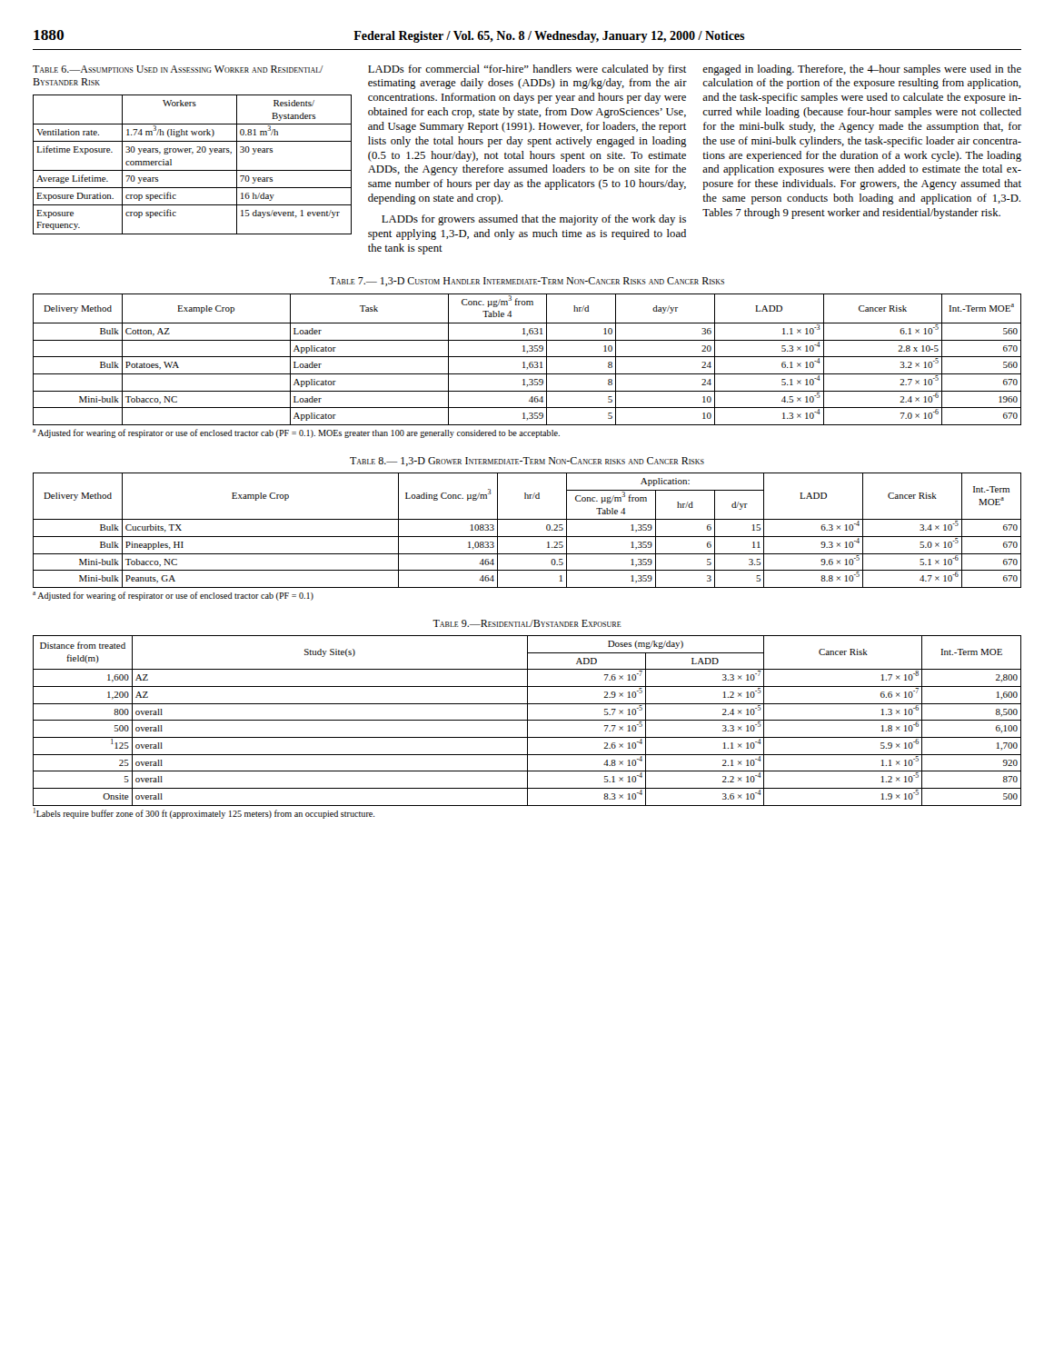1880
Federal Register / Vol. 65, No. 8 / Wednesday, January 12, 2000 / Notices
Table 6.—Assumptions Used in Assessing Worker and Residential/
Bystander Risk
| | Workers | Residents/ Bystanders |
| --- | --- | --- |
| Ventilation rate. | 1.74 m 3 /h (light work) | 0.81 m 3 /h |
| Lifetime Exposure. | 30 years, grower, 20 years, commercial | 30 years |
| Average Lifetime. | 70 years | 70 years |
| Exposure Duration. | crop specific | 16 h/day |
| Exposure Frequency. | crop specific | 15 days/event, 1 event/yr |
LADDs for commercial “for-hire” handlers were calculated by first estimating average daily doses (ADDs) in mg/kg/day, from the air concentrations. Information on days per year and hours per day were obtained for each crop, state by state, from Dow AgroSciences’ Use, and Usage Summary Report (1991). However, for loaders, the report lists only the total hours per day spent actively engaged in loading (0.5 to 1.25 hour/day), not total hours spent on site. To estimate ADDs, the Agency therefore assumed loaders to be on site for the same number of hours per day as the applicators (5 to 10 hours/day, depending on state and crop).
LADDs for growers assumed that the majority of the work day is spent applying 1,3-D, and only as much time as is required to load the tank is spent
engaged in loading. Therefore, the 4–hour samples were used in the calculation of the portion of the exposure resulting from application, and the task-specific samples were used to calculate the exposure incurred while loading (because four-hour samples were not collected for the mini-bulk study, the Agency made the assumption that, for the use of mini-bulk cylinders, the task-specific loader air concentrations are experienced for the duration of a work cycle). The loading and application exposures were then added to estimate the total exposure for these individuals. For growers, the Agency assumed that the same person conducts both loading and application of 1,3-D. Tables 7 through 9 present worker and residential/bystander risk.
Table 7.— 1,3-D Custom Handler Intermediate-Term Non-Cancer Risks and Cancer Risks
| Delivery Method | Example Crop | Task | Conc. µg/m 3 from Table 4 | hr/d | day/yr | LADD | Cancer Risk | Int.-Term MOE a |
| --- | --- | --- | --- | --- | --- | --- | --- | --- |
| Bulk | Cotton, AZ | Loader | 1,631 | 10 | 36 | 1.1 × 10 -3 | 6.1 × 10 -5 | 560 |
| | | Applicator | 1,359 | 10 | 20 | 5.3 × 10 -4 | 2.8 x 10-5 | 670 |
| Bulk | Potatoes, WA | Loader | 1,631 | 8 | 24 | 6.1 × 10 -4 | 3.2 × 10 -5 | 560 |
| | | Applicator | 1,359 | 8 | 24 | 5.1 × 10 -4 | 2.7 × 10 -5 | 670 |
| Mini-bulk | Tobacco, NC | Loader | 464 | 5 | 10 | 4.5 × 10 -5 | 2.4 × 10 -6 | 1960 |
| | | Applicator | 1,359 | 5 | 10 | 1.3 × 10 -4 | 7.0 × 10 -6 | 670 |
a Adjusted for wearing of respirator or use of enclosed tractor cab (PF = 0.1). MOEs greater than 100 are generally considered to be acceptable.
Table 8.— 1,3-D Grower Intermediate-Term Non-Cancer risks and Cancer Risks
| Delivery Method | Example Crop | Loading Conc. µg/m 3 | hr/d | Application: | LADD | Cancer Risk | Int.-Term MOE a |
| --- | --- | --- | --- | --- | --- | --- | --- |
| Conc. µg/m 3 from Table 4 | hr/d | d/yr |
| Bulk | Cucurbits, TX | 10833 | 0.25 | 1,359 | 6 | 15 | 6.3 × 10 -4 | 3.4 × 10 -5 | 670 |
| Bulk | Pineapples, HI | 1,0833 | 1.25 | 1,359 | 6 | 11 | 9.3 × 10 -4 | 5.0 × 10 -5 | 670 |
| Mini-bulk | Tobacco, NC | 464 | 0.5 | 1,359 | 5 | 3.5 | 9.6 × 10 -5 | 5.1 × 10 -6 | 670 |
| Mini-bulk | Peanuts, GA | 464 | 1 | 1,359 | 3 | 5 | 8.8 × 10 -5 | 4.7 × 10 -6 | 670 |
a Adjusted for wearing of respirator or use of enclosed tractor cab (PF = 0.1)
Table 9.—Residential/Bystander Exposure
| Distance from treated field(m) | Study Site(s) | Doses (mg/kg/day) | Cancer Risk | Int.-Term MOE |
| --- | --- | --- | --- | --- |
| ADD | LADD |
| 1,600 | AZ | 7.6 × 10 -7 | 3.3 × 10 -7 | 1.7 × 10 -8 | 2,800 |
| 1,200 | AZ | 2.9 × 10 -5 | 1.2 × 10 -5 | 6.6 × 10 -7 | 1,600 |
| 800 | overall | 5.7 × 10 -5 | 2.4 × 10 -5 | 1.3 × 10 -6 | 8,500 |
| 500 | overall | 7.7 × 10 -5 | 3.3 × 10 -5 | 1.8 × 10 -6 | 6,100 |
| 1 125 | overall | 2.6 × 10 -4 | 1.1 × 10 -4 | 5.9 × 10 -6 | 1,700 |
| 25 | overall | 4.8 × 10 -4 | 2.1 × 10 -4 | 1.1 × 10 -5 | 920 |
| 5 | overall | 5.1 × 10 -4 | 2.2 × 10 -4 | 1.2 × 10 -5 | 870 |
| Onsite | overall | 8.3 × 10 -4 | 3.6 × 10 -4 | 1.9 × 10 -5 | 500 |
1Labels require buffer zone of 300 ft (approximately 125 meters) from an occupied structure.